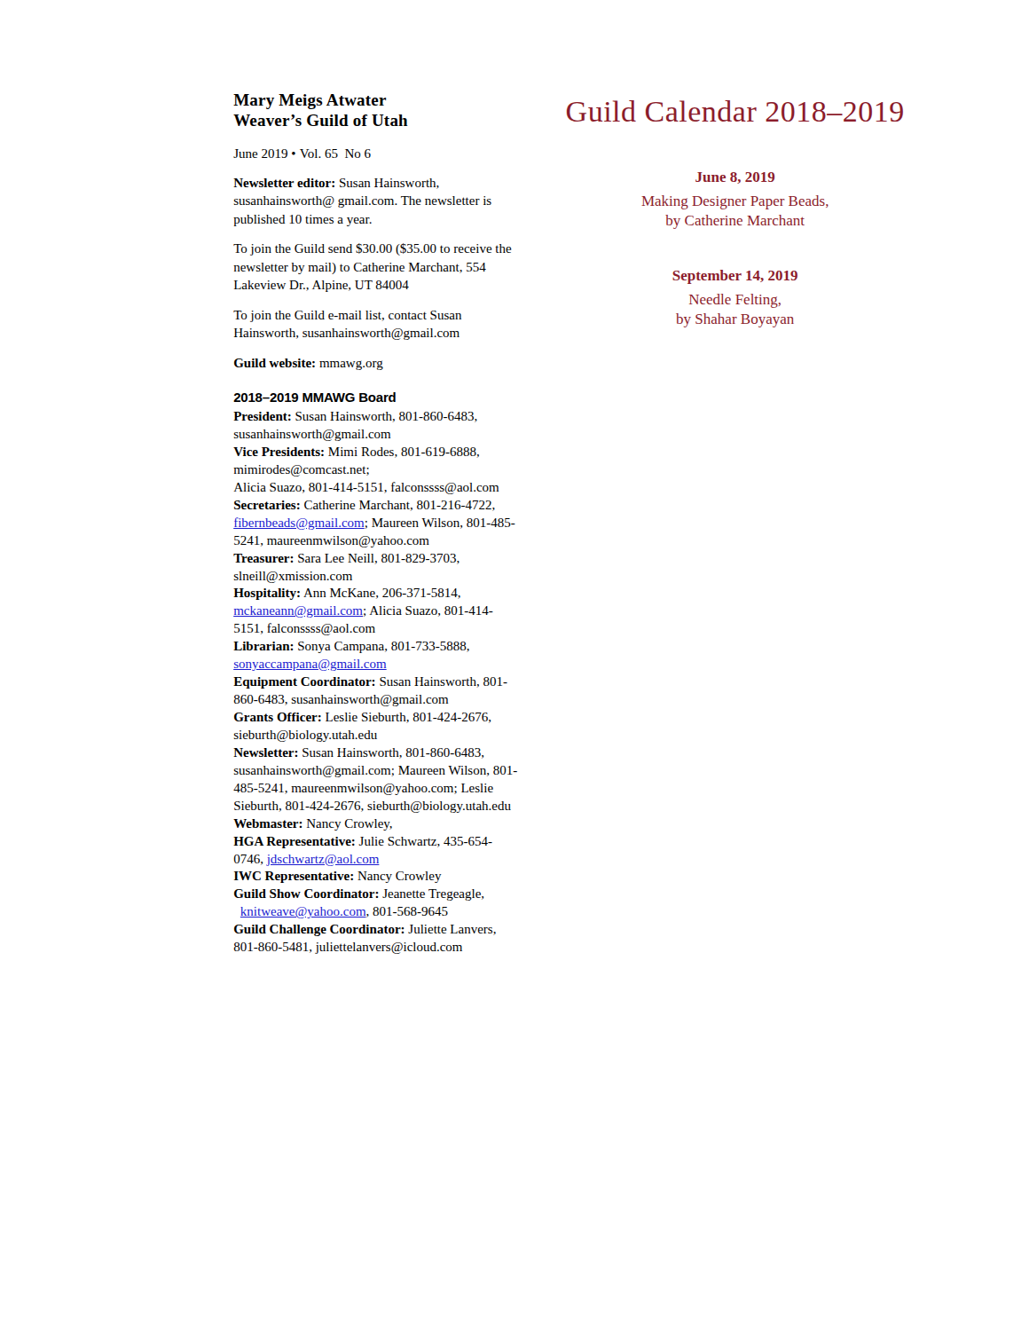Mary Meigs Atwater
Weaver’s Guild of Utah
June 2019 • Vol. 65 No 6
Newsletter editor: Susan Hainsworth, susanhainsworth@ gmail.com. The newsletter is published 10 times a year.
To join the Guild send $30.00 ($35.00 to receive the newsletter by mail) to Catherine Marchant, 554 Lakeview Dr., Alpine, UT 84004
To join the Guild e-mail list, contact Susan Hainsworth, susanhainsworth@gmail.com
Guild website: mmawg.org
2018–2019 MMAWG Board
President: Susan Hainsworth, 801-860-6483, susanhainsworth@gmail.com
Vice Presidents: Mimi Rodes, 801-619-6888, mimirodes@comcast.net;
Alicia Suazo, 801-414-5151, falconssss@aol.com
Secretaries: Catherine Marchant, 801-216-4722, fibernbeads@gmail.com; Maureen Wilson, 801-485-5241, maureenmwilson@yahoo.com
Treasurer: Sara Lee Neill, 801-829-3703, slneill@xmission.com
Hospitality: Ann McKane, 206-371-5814, mckaneann@gmail.com; Alicia Suazo, 801-414-5151, falconssss@aol.com
Librarian: Sonya Campana, 801-733-5888, sonyaccampana@gmail.com
Equipment Coordinator: Susan Hainsworth, 801-860-6483, susanhainsworth@gmail.com
Grants Officer: Leslie Sieburth, 801-424-2676, sieburth@biology.utah.edu
Newsletter: Susan Hainsworth, 801-860-6483, susanhainsworth@gmail.com; Maureen Wilson, 801-485-5241, maureenmwilson@yahoo.com; Leslie Sieburth, 801-424-2676, sieburth@biology.utah.edu
Webmaster: Nancy Crowley,
HGA Representative: Julie Schwartz, 435-654-0746, jdschwartz@aol.com
IWC Representative: Nancy Crowley
Guild Show Coordinator: Jeanette Tregeagle,
knitweave@yahoo.com, 801-568-9645
Guild Challenge Coordinator: Juliette Lanvers, 801-860-5481, juliettelanvers@icloud.com
Guild Calendar 2018–2019
June 8, 2019
Making Designer Paper Beads,
by Catherine Marchant
September 14, 2019
Needle Felting,
by Shahar Boyayan